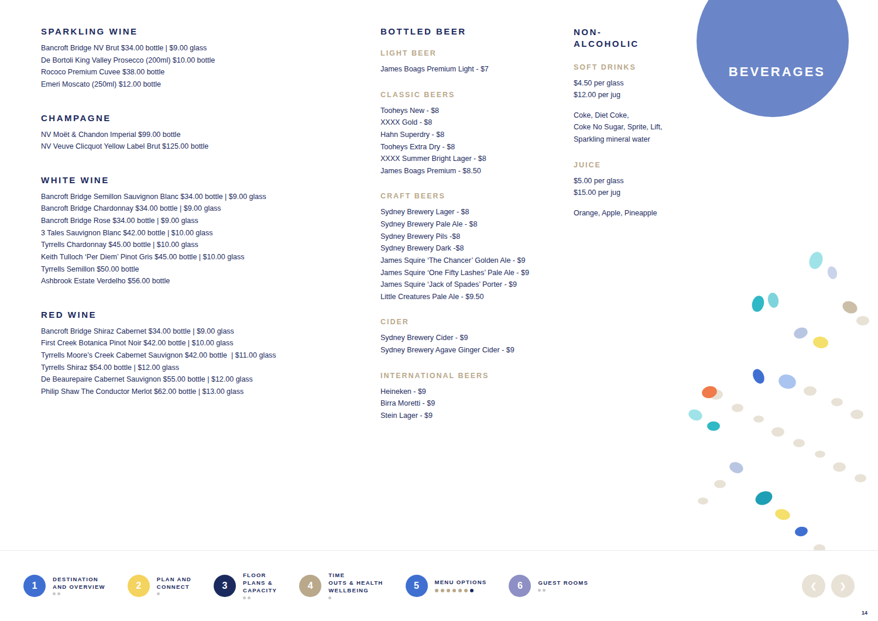BEVERAGES
SPARKLING WINE
Bancroft Bridge NV Brut $34.00 bottle | $9.00 glass
De Bortoli King Valley Prosecco (200ml) $10.00 bottle
Rococo Premium Cuvee $38.00 bottle
Emeri Moscato (250ml) $12.00 bottle
CHAMPAGNE
NV Moët & Chandon Imperial $99.00 bottle
NV Veuve Clicquot Yellow Label Brut $125.00 bottle
WHITE WINE
Bancroft Bridge Semillon Sauvignon Blanc $34.00 bottle | $9.00 glass
Bancroft Bridge Chardonnay $34.00 bottle | $9.00 glass
Bancroft Bridge Rose $34.00 bottle | $9.00 glass
3 Tales Sauvignon Blanc $42.00 bottle | $10.00 glass
Tyrrells Chardonnay $45.00 bottle | $10.00 glass
Keith Tulloch ‘Per Diem’ Pinot Gris $45.00 bottle | $10.00 glass
Tyrrells Semillon $50.00 bottle
Ashbrook Estate Verdelho $56.00 bottle
RED WINE
Bancroft Bridge Shiraz Cabernet $34.00 bottle | $9.00 glass
First Creek Botanica Pinot Noir $42.00 bottle | $10.00 glass
Tyrrells Moore’s Creek Cabernet Sauvignon $42.00 bottle | $11.00 glass
Tyrrells Shiraz $54.00 bottle | $12.00 glass
De Beaurepaire Cabernet Sauvignon $55.00 bottle | $12.00 glass
Philip Shaw The Conductor Merlot $62.00 bottle | $13.00 glass
BOTTLED BEER
LIGHT BEER
James Boags Premium Light - $7
CLASSIC BEERS
Tooheys New - $8
XXXX Gold - $8
Hahn Superdry - $8
Tooheys Extra Dry - $8
XXXX Summer Bright Lager - $8
James Boags Premium - $8.50
CRAFT BEERS
Sydney Brewery Lager - $8
Sydney Brewery Pale Ale - $8
Sydney Brewery Pils -$8
Sydney Brewery Dark -$8
James Squire ‘The Chancer’ Golden Ale - $9
James Squire ‘One Fifty Lashes’ Pale Ale - $9
James Squire ‘Jack of Spades’ Porter - $9
Little Creatures Pale Ale - $9.50
CIDER
Sydney Brewery Cider - $9
Sydney Brewery Agave Ginger Cider - $9
INTERNATIONAL BEERS
Heineken - $9
Birra Moretti - $9
Stein Lager - $9
NON-
ALCOHOLIC
SOFT DRINKS
$4.50 per glass
$12.00 per jug
Coke, Diet Coke,
Coke No Sugar, Sprite, Lift,
Sparkling mineral water
JUICE
$5.00 per glass
$15.00 per jug
Orange, Apple, Pineapple
1
Destination
and overview
2
Plan and
connect
3
Floor
plans &
capacity
4
Time
outs & health
wellbeing
5
Menu options
6
Guest rooms
❮
❯
14